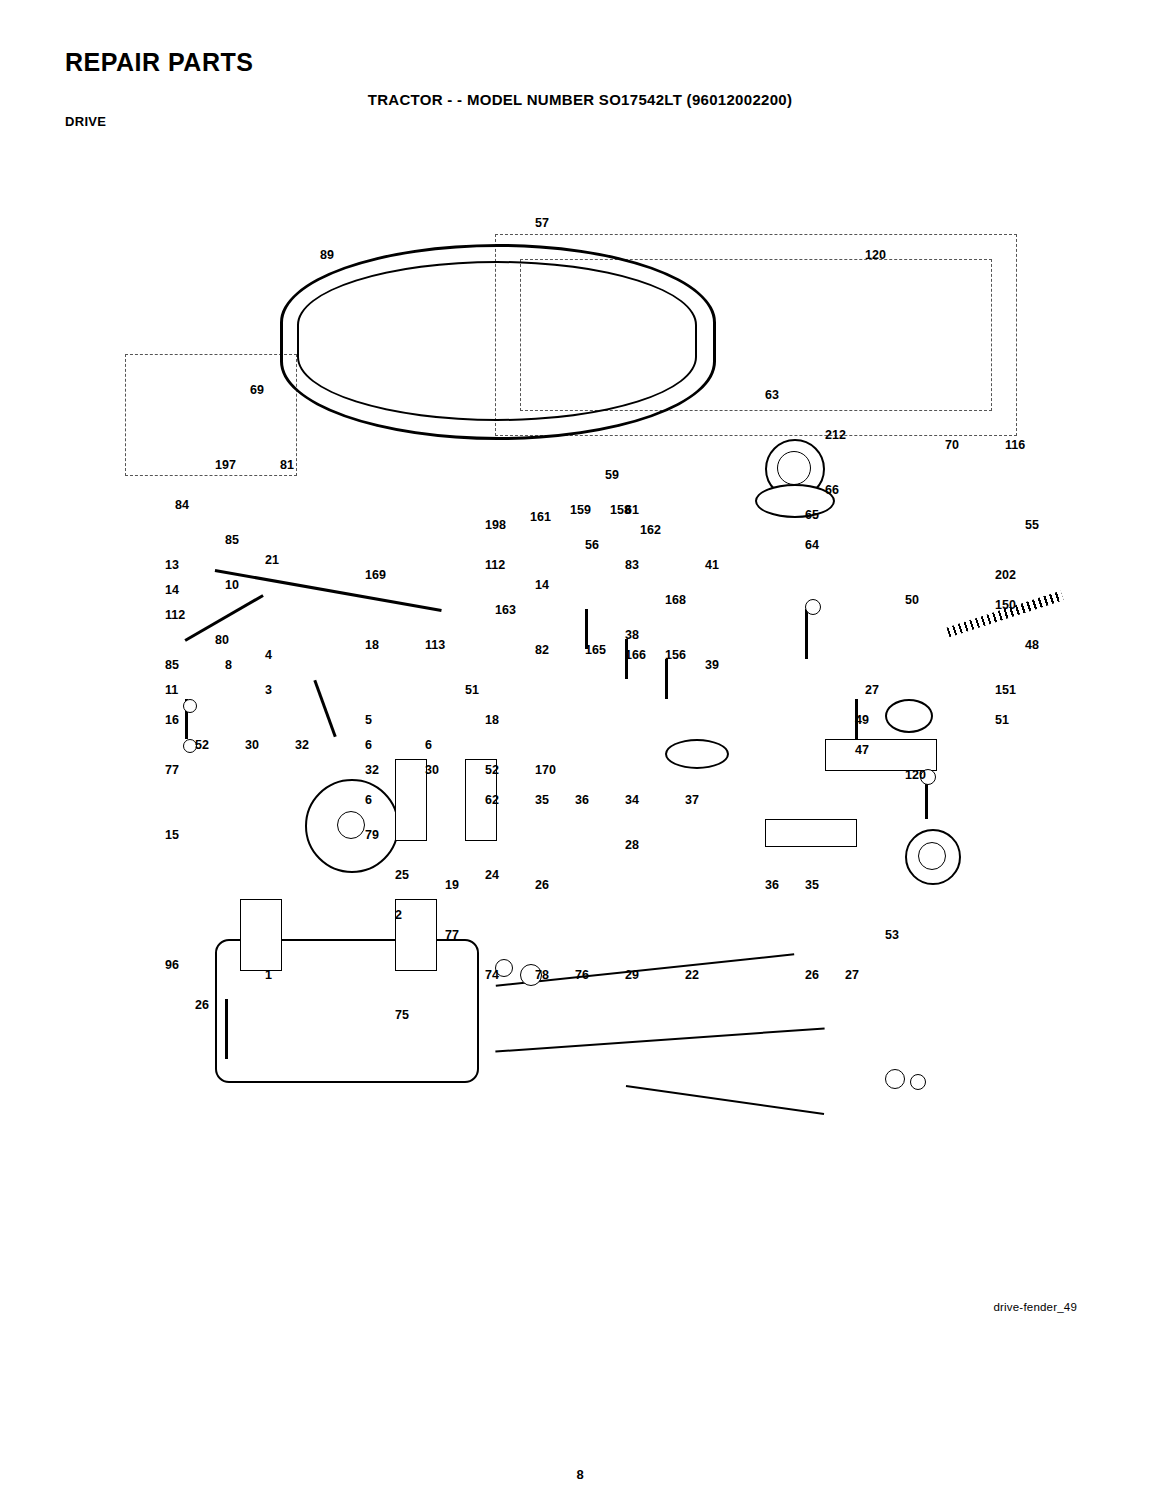REPAIR PARTS
TRACTOR - - MODEL NUMBER SO17542LT (96012002200)
DRIVE
57 89 120 69 63 212 70 116 197 81 59 66 84 61 65 55 198 161 159 158 162 85 56 64 13 21 112 83 41 14 10 169 14 202 112 163 168 50 150 80 38 48 85 8 4 18 113 82 165 166 156 39 11 3 51 27 151 16 5 18 49 51 52 30 32 6 6 47 77 32 30 52 170 120 6 62 35 36 34 37 15 79 28 25 19 24 26 36 35 2 77 53 96 1 74 78 76 29 22 26 27 26 75 drive-fender_49
8